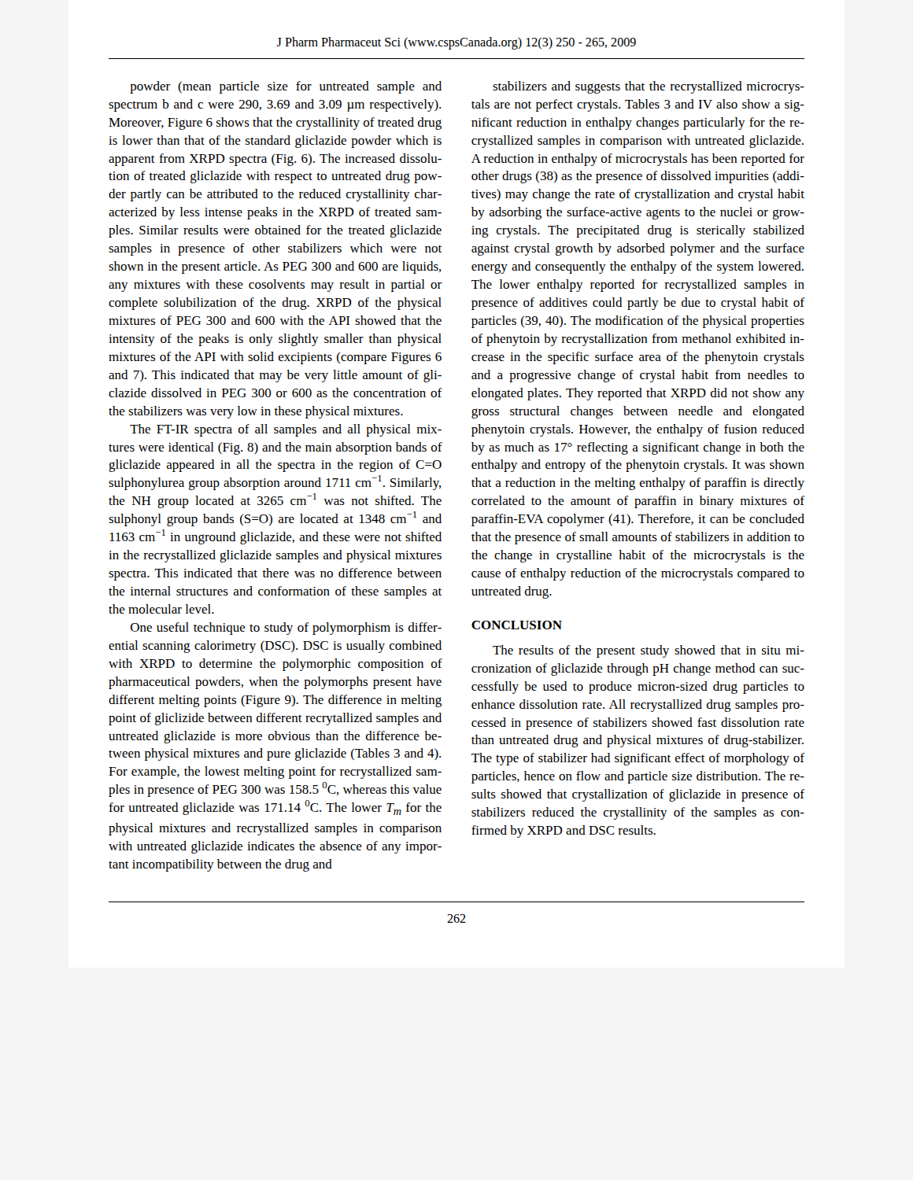J Pharm Pharmaceut Sci (www.cspsCanada.org) 12(3) 250 - 265, 2009
powder (mean particle size for untreated sample and spectrum b and c were 290, 3.69 and 3.09 µm respectively). Moreover, Figure 6 shows that the crystallinity of treated drug is lower than that of the standard gliclazide powder which is apparent from XRPD spectra (Fig. 6). The increased dissolution of treated gliclazide with respect to untreated drug powder partly can be attributed to the reduced crystallinity characterized by less intense peaks in the XRPD of treated samples. Similar results were obtained for the treated gliclazide samples in presence of other stabilizers which were not shown in the present article. As PEG 300 and 600 are liquids, any mixtures with these cosolvents may result in partial or complete solubilization of the drug. XRPD of the physical mixtures of PEG 300 and 600 with the API showed that the intensity of the peaks is only slightly smaller than physical mixtures of the API with solid excipients (compare Figures 6 and 7). This indicated that may be very little amount of gliclazide dissolved in PEG 300 or 600 as the concentration of the stabilizers was very low in these physical mixtures.
The FT-IR spectra of all samples and all physical mixtures were identical (Fig. 8) and the main absorption bands of gliclazide appeared in all the spectra in the region of C=O sulphonylurea group absorption around 1711 cm−1. Similarly, the NH group located at 3265 cm−1 was not shifted. The sulphonyl group bands (S=O) are located at 1348 cm−1 and 1163 cm−1 in unground gliclazide, and these were not shifted in the recrystallized gliclazide samples and physical mixtures spectra. This indicated that there was no difference between the internal structures and conformation of these samples at the molecular level.
One useful technique to study of polymorphism is differential scanning calorimetry (DSC). DSC is usually combined with XRPD to determine the polymorphic composition of pharmaceutical powders, when the polymorphs present have different melting points (Figure 9). The difference in melting point of gliclizide between different recrytallized samples and untreated gliclazide is more obvious than the difference between physical mixtures and pure gliclazide (Tables 3 and 4). For example, the lowest melting point for recrystallized samples in presence of PEG 300 was 158.5 0C, whereas this value for untreated gliclazide was 171.14 0C. The lower Tm for the physical mixtures and recrystallized samples in comparison with untreated gliclazide indicates the absence of any important incompatibility between the drug and
stabilizers and suggests that the recrystallized microcrystals are not perfect crystals. Tables 3 and IV also show a significant reduction in enthalpy changes particularly for the recrystallized samples in comparison with untreated gliclazide. A reduction in enthalpy of microcrystals has been reported for other drugs (38) as the presence of dissolved impurities (additives) may change the rate of crystallization and crystal habit by adsorbing the surface-active agents to the nuclei or growing crystals. The precipitated drug is sterically stabilized against crystal growth by adsorbed polymer and the surface energy and consequently the enthalpy of the system lowered. The lower enthalpy reported for recrystallized samples in presence of additives could partly be due to crystal habit of particles (39, 40). The modification of the physical properties of phenytoin by recrystallization from methanol exhibited increase in the specific surface area of the phenytoin crystals and a progressive change of crystal habit from needles to elongated plates. They reported that XRPD did not show any gross structural changes between needle and elongated phenytoin crystals. However, the enthalpy of fusion reduced by as much as 17° reflecting a significant change in both the enthalpy and entropy of the phenytoin crystals. It was shown that a reduction in the melting enthalpy of paraffin is directly correlated to the amount of paraffin in binary mixtures of paraffin-EVA copolymer (41). Therefore, it can be concluded that the presence of small amounts of stabilizers in addition to the change in crystalline habit of the microcrystals is the cause of enthalpy reduction of the microcrystals compared to untreated drug.
Conclusion
The results of the present study showed that in situ micronization of gliclazide through pH change method can successfully be used to produce micron-sized drug particles to enhance dissolution rate. All recrystallized drug samples processed in presence of stabilizers showed fast dissolution rate than untreated drug and physical mixtures of drug-stabilizer. The type of stabilizer had significant effect of morphology of particles, hence on flow and particle size distribution. The results showed that crystallization of gliclazide in presence of stabilizers reduced the crystallinity of the samples as confirmed by XRPD and DSC results.
262